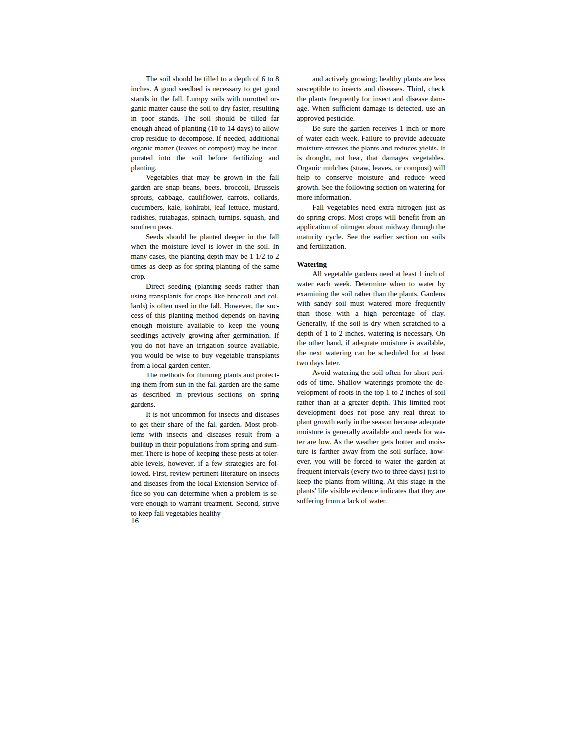The soil should be tilled to a depth of 6 to 8 inches. A good seedbed is necessary to get good stands in the fall. Lumpy soils with unrotted organic matter cause the soil to dry faster, resulting in poor stands. The soil should be tilled far enough ahead of planting (10 to 14 days) to allow crop residue to decompose. If needed, additional organic matter (leaves or compost) may be incorporated into the soil before fertilizing and planting.
Vegetables that may be grown in the fall garden are snap beans, beets, broccoli, Brussels sprouts, cabbage, cauliflower, carrots, collards, cucumbers, kale, kohlrabi, leaf lettuce, mustard, radishes, rutabagas, spinach, turnips, squash, and southern peas.
Seeds should be planted deeper in the fall when the moisture level is lower in the soil. In many cases, the planting depth may be 1 1/2 to 2 times as deep as for spring planting of the same crop.
Direct seeding (planting seeds rather than using transplants for crops like broccoli and collards) is often used in the fall. However, the success of this planting method depends on having enough moisture available to keep the young seedlings actively growing after germination. If you do not have an irrigation source available, you would be wise to buy vegetable transplants from a local garden center.
The methods for thinning plants and protecting them from sun in the fall garden are the same as described in previous sections on spring gardens.
It is not uncommon for insects and diseases to get their share of the fall garden. Most problems with insects and diseases result from a buildup in their populations from spring and summer. There is hope of keeping these pests at tolerable levels, however, if a few strategies are followed. First, review pertinent literature on insects and diseases from the local Extension Service office so you can determine when a problem is severe enough to warrant treatment. Second, strive to keep fall vegetables healthy
and actively growing; healthy plants are less susceptible to insects and diseases. Third, check the plants frequently for insect and disease damage. When sufficient damage is detected, use an approved pesticide.
Be sure the garden receives 1 inch or more of water each week. Failure to provide adequate moisture stresses the plants and reduces yields. It is drought, not heat, that damages vegetables. Organic mulches (straw, leaves, or compost) will help to conserve moisture and reduce weed growth. See the following section on watering for more information.
Fall vegetables need extra nitrogen just as do spring crops. Most crops will benefit from an application of nitrogen about midway through the maturity cycle. See the earlier section on soils and fertilization.
Watering
All vegetable gardens need at least 1 inch of water each week. Determine when to water by examining the soil rather than the plants. Gardens with sandy soil must watered more frequently than those with a high percentage of clay. Generally, if the soil is dry when scratched to a depth of 1 to 2 inches, watering is necessary. On the other hand, if adequate moisture is available, the next watering can be scheduled for at least two days later.
Avoid watering the soil often for short periods of time. Shallow waterings promote the development of roots in the top 1 to 2 inches of soil rather than at a greater depth. This limited root development does not pose any real threat to plant growth early in the season because adequate moisture is generally available and needs for water are low. As the weather gets hotter and moisture is farther away from the soil surface, however, you will be forced to water the garden at frequent intervals (every two to three days) just to keep the plants from wilting. At this stage in the plants' life visible evidence indicates that they are suffering from a lack of water.
16